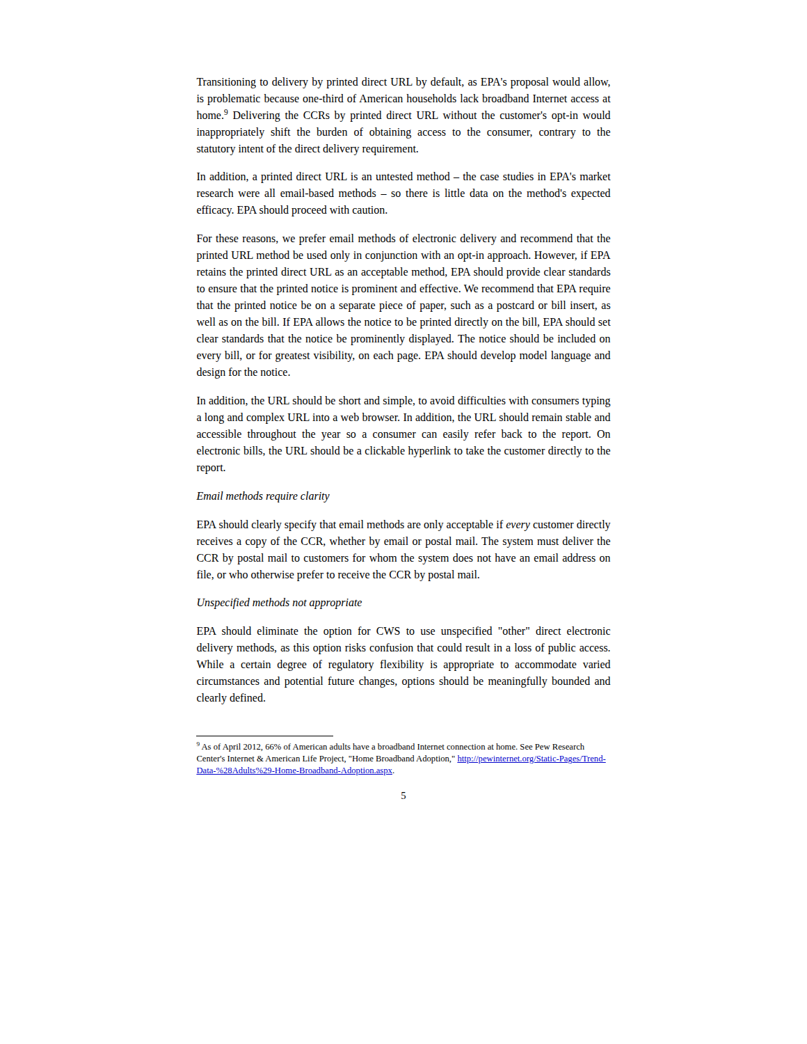Transitioning to delivery by printed direct URL by default, as EPA's proposal would allow, is problematic because one-third of American households lack broadband Internet access at home.9 Delivering the CCRs by printed direct URL without the customer's opt-in would inappropriately shift the burden of obtaining access to the consumer, contrary to the statutory intent of the direct delivery requirement.
In addition, a printed direct URL is an untested method – the case studies in EPA's market research were all email-based methods – so there is little data on the method's expected efficacy. EPA should proceed with caution.
For these reasons, we prefer email methods of electronic delivery and recommend that the printed URL method be used only in conjunction with an opt-in approach. However, if EPA retains the printed direct URL as an acceptable method, EPA should provide clear standards to ensure that the printed notice is prominent and effective. We recommend that EPA require that the printed notice be on a separate piece of paper, such as a postcard or bill insert, as well as on the bill. If EPA allows the notice to be printed directly on the bill, EPA should set clear standards that the notice be prominently displayed. The notice should be included on every bill, or for greatest visibility, on each page. EPA should develop model language and design for the notice.
In addition, the URL should be short and simple, to avoid difficulties with consumers typing a long and complex URL into a web browser. In addition, the URL should remain stable and accessible throughout the year so a consumer can easily refer back to the report. On electronic bills, the URL should be a clickable hyperlink to take the customer directly to the report.
Email methods require clarity
EPA should clearly specify that email methods are only acceptable if every customer directly receives a copy of the CCR, whether by email or postal mail. The system must deliver the CCR by postal mail to customers for whom the system does not have an email address on file, or who otherwise prefer to receive the CCR by postal mail.
Unspecified methods not appropriate
EPA should eliminate the option for CWS to use unspecified "other" direct electronic delivery methods, as this option risks confusion that could result in a loss of public access. While a certain degree of regulatory flexibility is appropriate to accommodate varied circumstances and potential future changes, options should be meaningfully bounded and clearly defined.
9 As of April 2012, 66% of American adults have a broadband Internet connection at home. See Pew Research Center's Internet & American Life Project, "Home Broadband Adoption," http://pewinternet.org/Static-Pages/Trend-Data-%28Adults%29-Home-Broadband-Adoption.aspx.
5